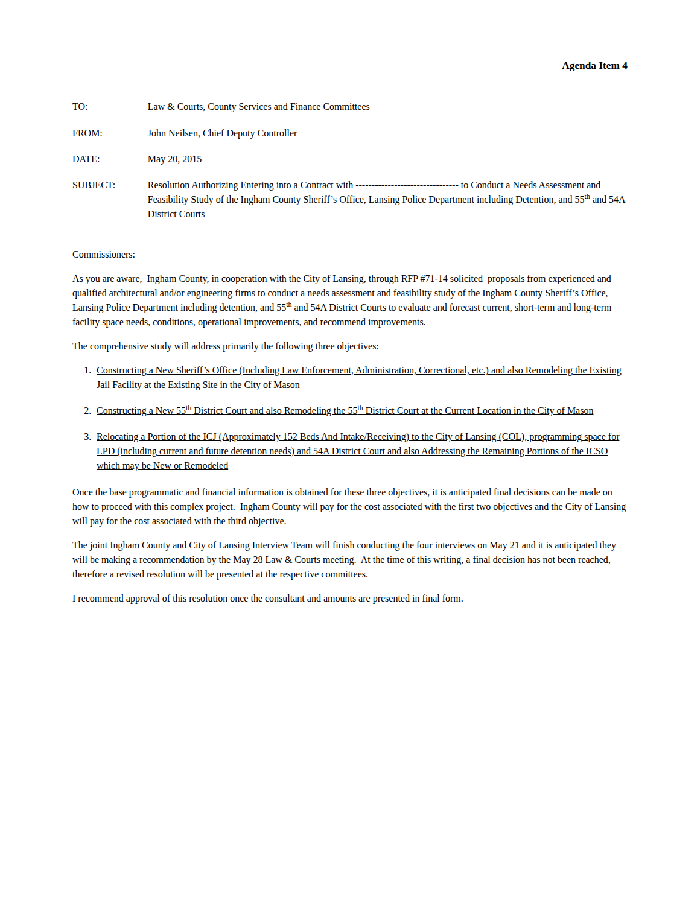Agenda Item 4
| TO: | Law & Courts, County Services and Finance Committees |
| FROM: | John Neilsen, Chief Deputy Controller |
| DATE: | May 20, 2015 |
| SUBJECT: | Resolution Authorizing Entering into a Contract with -------------------------------- to Conduct a Needs Assessment and Feasibility Study of the Ingham County Sheriff’s Office, Lansing Police Department including Detention, and 55 th and 54A District Courts |
Commissioners:
As you are aware, Ingham County, in cooperation with the City of Lansing, through RFP #71-14 solicited proposals from experienced and qualified architectural and/or engineering firms to conduct a needs assessment and feasibility study of the Ingham County Sheriff’s Office, Lansing Police Department including detention, and 55th and 54A District Courts to evaluate and forecast current, short-term and long-term facility space needs, conditions, operational improvements, and recommend improvements.
The comprehensive study will address primarily the following three objectives:
Constructing a New Sheriff’s Office (Including Law Enforcement, Administration, Correctional, etc.) and also Remodeling the Existing Jail Facility at the Existing Site in the City of Mason
Constructing a New 55th District Court and also Remodeling the 55th District Court at the Current Location in the City of Mason
Relocating a Portion of the ICJ (Approximately 152 Beds And Intake/Receiving) to the City of Lansing (COL), programming space for LPD (including current and future detention needs) and 54A District Court and also Addressing the Remaining Portions of the ICSO which may be New or Remodeled
Once the base programmatic and financial information is obtained for these three objectives, it is anticipated final decisions can be made on how to proceed with this complex project. Ingham County will pay for the cost associated with the first two objectives and the City of Lansing will pay for the cost associated with the third objective.
The joint Ingham County and City of Lansing Interview Team will finish conducting the four interviews on May 21 and it is anticipated they will be making a recommendation by the May 28 Law & Courts meeting. At the time of this writing, a final decision has not been reached, therefore a revised resolution will be presented at the respective committees.
I recommend approval of this resolution once the consultant and amounts are presented in final form.